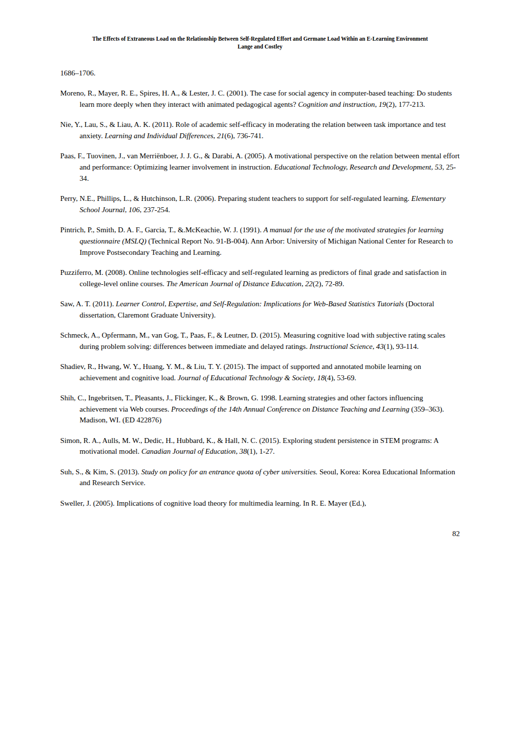The Effects of Extraneous Load on the Relationship Between Self-Regulated Effort and Germane Load Within an E-Learning Environment
Lange and Costley
1686–1706.
Moreno, R., Mayer, R. E., Spires, H. A., & Lester, J. C. (2001). The case for social agency in computer-based teaching: Do students learn more deeply when they interact with animated pedagogical agents? Cognition and instruction, 19(2), 177-213.
Nie, Y., Lau, S., & Liau, A. K. (2011). Role of academic self-efficacy in moderating the relation between task importance and test anxiety. Learning and Individual Differences, 21(6), 736-741.
Paas, F., Tuovinen, J., van Merriënboer, J. J. G., & Darabi, A. (2005). A motivational perspective on the relation between mental effort and performance: Optimizing learner involvement in instruction. Educational Technology, Research and Development, 53, 25-34.
Perry, N.E., Phillips, L., & Hutchinson, L.R. (2006). Preparing student teachers to support for self-regulated learning. Elementary School Journal, 106, 237-254.
Pintrich, P., Smith, D. A. F., Garcia, T., &.McKeachie, W. J. (1991). A manual for the use of the motivated strategies for learning questionnaire (MSLQ) (Technical Report No. 91-B-004). Ann Arbor: University of Michigan National Center for Research to Improve Postsecondary Teaching and Learning.
Puzziferro, M. (2008). Online technologies self-efficacy and self-regulated learning as predictors of final grade and satisfaction in college-level online courses. The American Journal of Distance Education, 22(2), 72-89.
Saw, A. T. (2011). Learner Control, Expertise, and Self-Regulation: Implications for Web-Based Statistics Tutorials (Doctoral dissertation, Claremont Graduate University).
Schmeck, A., Opfermann, M., van Gog, T., Paas, F., & Leutner, D. (2015). Measuring cognitive load with subjective rating scales during problem solving: differences between immediate and delayed ratings. Instructional Science, 43(1), 93-114.
Shadiev, R., Hwang, W. Y., Huang, Y. M., & Liu, T. Y. (2015). The impact of supported and annotated mobile learning on achievement and cognitive load. Journal of Educational Technology & Society, 18(4), 53-69.
Shih, C., Ingebritsen, T., Pleasants, J., Flickinger, K., & Brown, G. 1998. Learning strategies and other factors influencing achievement via Web courses. Proceedings of the 14th Annual Conference on Distance Teaching and Learning (359–363). Madison, WI. (ED 422876)
Simon, R. A., Aulls, M. W., Dedic, H., Hubbard, K., & Hall, N. C. (2015). Exploring student persistence in STEM programs: A motivational model. Canadian Journal of Education, 38(1), 1-27.
Suh, S., & Kim, S. (2013). Study on policy for an entrance quota of cyber universities. Seoul, Korea: Korea Educational Information and Research Service.
Sweller, J. (2005). Implications of cognitive load theory for multimedia learning. In R. E. Mayer (Ed.),
82